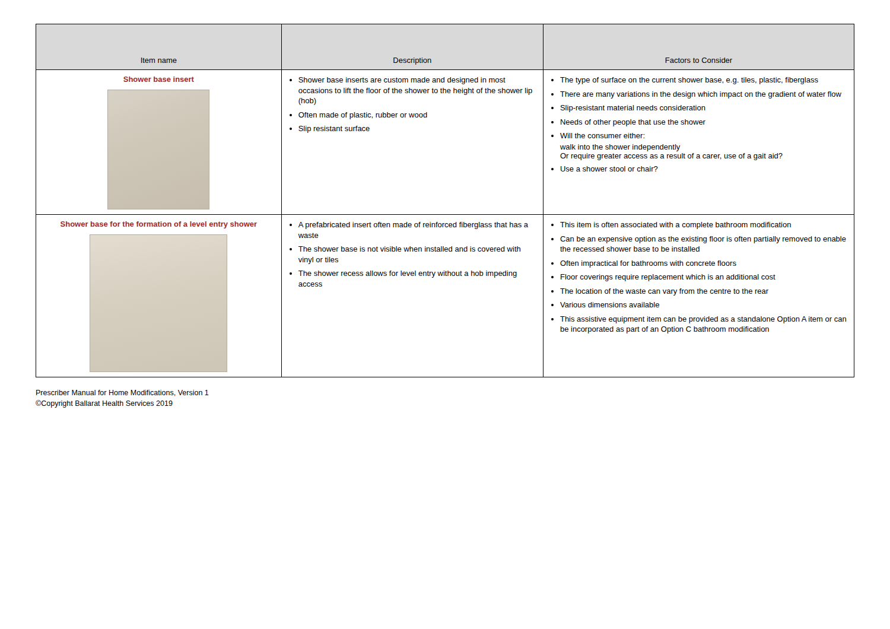| Item name | Description | Factors to Consider |
| --- | --- | --- |
| Shower base insert | Shower base inserts are custom made and designed in most occasions to lift the floor of the shower to the height of the shower lip (hob) Often made of plastic, rubber or wood Slip resistant surface | The type of surface on the current shower base, e.g. tiles, plastic, fiberglass There are many variations in the design which impact on the gradient of water flow Slip-resistant material needs consideration Needs of other people that use the shower Will the consumer either: walk into the shower independently Or require greater access as a result of a carer, use of a gait aid? Use a shower stool or chair? |
| Shower base for the formation of a level entry shower | A prefabricated insert often made of reinforced fiberglass that has a waste The shower base is not visible when installed and is covered with vinyl or tiles The shower recess allows for level entry without a hob impeding access | This item is often associated with a complete bathroom modification Can be an expensive option as the existing floor is often partially removed to enable the recessed shower base to be installed Often impractical for bathrooms with concrete floors Floor coverings require replacement which is an additional cost The location of the waste can vary from the centre to the rear Various dimensions available This assistive equipment item can be provided as a standalone Option A item or can be incorporated as part of an Option C bathroom modification |
Prescriber Manual for Home Modifications, Version 1
©Copyright Ballarat Health Services 2019